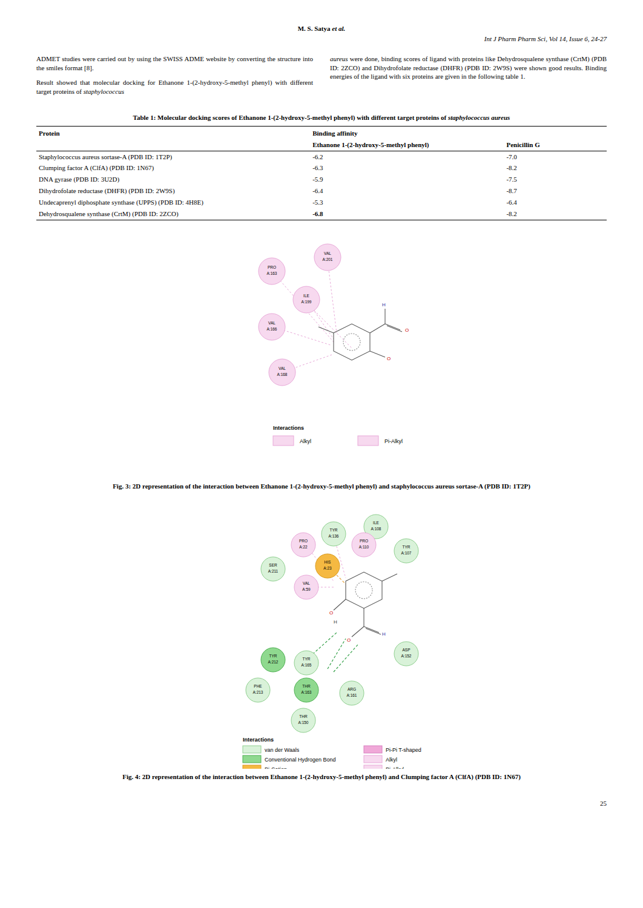M. S. Satya et al.
Int J Pharm Pharm Sci, Vol 14, Issue 6, 24-27
ADMET studies were carried out by using the SWISS ADME website by converting the structure into the smiles format [8].
Result showed that molecular docking for Ethanone 1-(2-hydroxy-5-methyl phenyl) with different target proteins of staphylococcus
aureus were done, binding scores of ligand with proteins like Dehydrosqualene synthase (CrtM) (PDB ID: 2ZCO) and Dihydrofolate reductase (DHFR) (PDB ID: 2W9S) were shown good results. Binding energies of the ligand with six proteins are given in the following table 1.
Table 1: Molecular docking scores of Ethanone 1-(2-hydroxy-5-methyl phenyl) with different target proteins of staphylococcus aureus
| Protein | Binding affinity |
| --- | --- |
| | Ethanone 1-(2-hydroxy-5-methyl phenyl) | Penicillin G |
| Staphylococcus aureus sortase-A (PDB ID: 1T2P) | -6.2 | -7.0 |
| Clumping factor A (ClfA) (PDB ID: 1N67) | -6.3 | -8.2 |
| DNA gyrase (PDB ID: 3U2D) | -5.9 | -7.5 |
| Dihydrofolate reductase (DHFR) (PDB ID: 2W9S) | -6.4 | -8.7 |
| Undecaprenyl diphosphate synthase (UPPS) (PDB ID: 4H8E) | -5.3 | -6.4 |
| Dehydrosqualene synthase (CrtM) (PDB ID: 2ZCO) | -6.8 | -8.2 |
VAL A:201 PRO A:163 ILE A:199 VAL A:166 VAL A:168 O O H Interactions Alkyl Pi-Alkyl
Fig. 3: 2D representation of the interaction between Ethanone 1-(2-hydroxy-5-methyl phenyl) and staphylococcus aureus sortase-A (PDB ID: 1T2P)
TYR A:136 ILE A:108 PRO A:22 PRO A:110 TYR A:107 HIS A:23 SER A:211 VAL A:59 TYR A:212 TYR A:165 ASP A:152 PHE A:213 THR A:163 ARG A:161 THR A:150 O H O H Interactions van der Waals Conventional Hydrogen Bond Pi-Cation Pi-Pi T-shaped Alkyl Pi-Alkyl
Fig. 4: 2D representation of the interaction between Ethanone 1-(2-hydroxy-5-methyl phenyl) and Clumping factor A (ClfA) (PDB ID: 1N67)
25